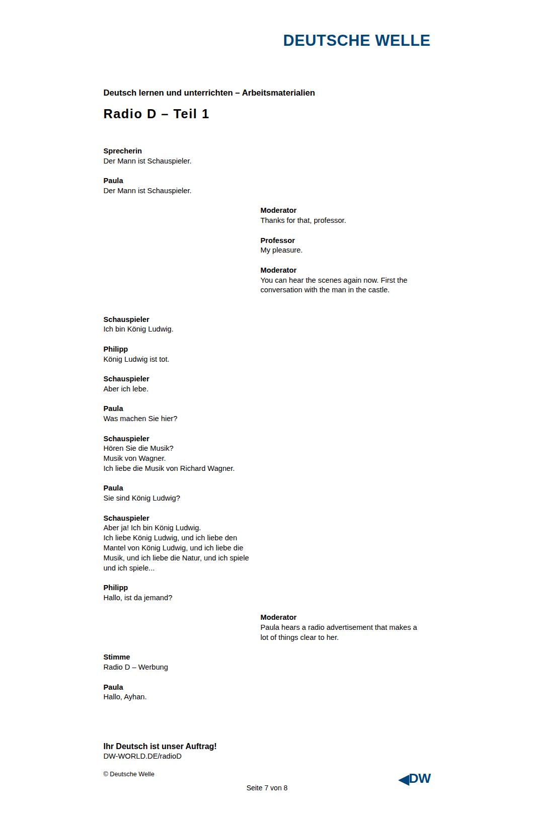DEUTSCHE WELLE
Deutsch lernen und unterrichten – Arbeitsmaterialien
Radio D – Teil 1
Sprecherin
Der Mann ist Schauspieler.
Paula
Der Mann ist Schauspieler.
Moderator
Thanks for that, professor.
Professor
My pleasure.
Moderator
You can hear the scenes again now. First the conversation with the man in the castle.
Schauspieler
Ich bin König Ludwig.
Philipp
König Ludwig ist tot.
Schauspieler
Aber ich lebe.
Paula
Was machen Sie hier?
Schauspieler
Hören Sie die Musik?
Musik von Wagner.
Ich liebe die Musik von Richard Wagner.
Paula
Sie sind König Ludwig?
Schauspieler
Aber ja! Ich bin König Ludwig.
Ich liebe König Ludwig, und ich liebe den Mantel von König Ludwig, und ich liebe die Musik, und ich liebe die Natur, und ich spiele und ich spiele...
Philipp
Hallo, ist da jemand?
Moderator
Paula hears a radio advertisement that makes a lot of things clear to her.
Stimme
Radio D – Werbung
Paula
Hallo, Ayhan.
Ihr Deutsch ist unser Auftrag!
DW-WORLD.DE/radioD
© Deutsche Welle
Seite 7 von 8
◀DW